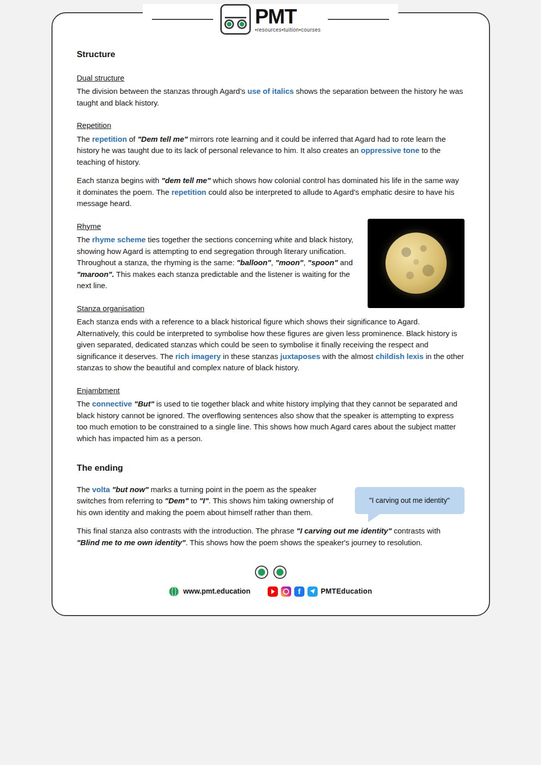PMT
•resources•tuition•courses
Structure
Dual structure
The division between the stanzas through Agard's use of italics shows the separation between the history he was taught and black history.
Repetition
The repetition of "Dem tell me" mirrors rote learning and it could be inferred that Agard had to rote learn the history he was taught due to its lack of personal relevance to him. It also creates an oppressive tone to the teaching of history.
Each stanza begins with "dem tell me" which shows how colonial control has dominated his life in the same way it dominates the poem. The repetition could also be interpreted to allude to Agard's emphatic desire to have his message heard.
Rhyme
The rhyme scheme ties together the sections concerning white and black history, showing how Agard is attempting to end segregation through literary unification. Throughout a stanza, the rhyming is the same: "balloon", "moon", "spoon" and "maroon". This makes each stanza predictable and the listener is waiting for the next line.
Stanza organisation
Each stanza ends with a reference to a black historical figure which shows their significance to Agard. Alternatively, this could be interpreted to symbolise how these figures are given less prominence. Black history is given separated, dedicated stanzas which could be seen to symbolise it finally receiving the respect and significance it deserves. The rich imagery in these stanzas juxtaposes with the almost childish lexis in the other stanzas to show the beautiful and complex nature of black history.
Enjambment
The connective "But" is used to tie together black and white history implying that they cannot be separated and black history cannot be ignored. The overflowing sentences also show that the speaker is attempting to express too much emotion to be constrained to a single line. This shows how much Agard cares about the subject matter which has impacted him as a person.
The ending
"I carving out me identity"
The volta "but now" marks a turning point in the poem as the speaker switches from referring to "Dem" to "I". This shows him taking ownership of his own identity and making the poem about himself rather than them.
This final stanza also contrasts with the introduction. The phrase "I carving out me identity" contrasts with "Blind me to me own identity". This shows how the poem shows the speaker's journey to resolution.
www.pmt.education
f PMTEducation